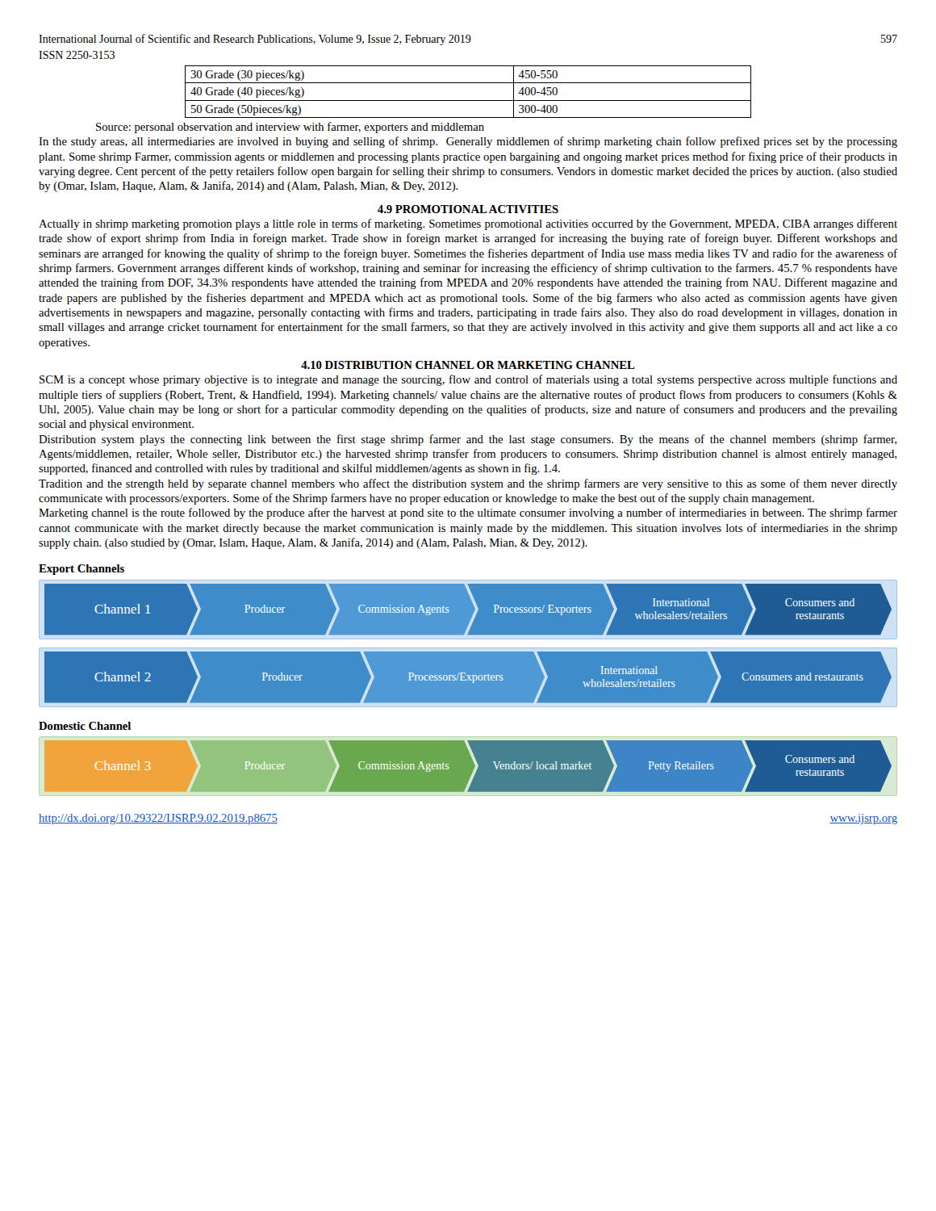International Journal of Scientific and Research Publications, Volume 9, Issue 2, February 2019
597
ISSN 2250-3153
| 30 Grade (30 pieces/kg) | 450-550 |
| 40 Grade (40 pieces/kg) | 400-450 |
| 50 Grade (50pieces/kg) | 300-400 |
Source: personal observation and interview with farmer, exporters and middleman
In the study areas, all intermediaries are involved in buying and selling of shrimp. Generally middlemen of shrimp marketing chain follow prefixed prices set by the processing plant. Some shrimp Farmer, commission agents or middlemen and processing plants practice open bargaining and ongoing market prices method for fixing price of their products in varying degree. Cent percent of the petty retailers follow open bargain for selling their shrimp to consumers. Vendors in domestic market decided the prices by auction. (also studied by (Omar, Islam, Haque, Alam, & Janifa, 2014) and (Alam, Palash, Mian, & Dey, 2012).
4.9 PROMOTIONAL ACTIVITIES
Actually in shrimp marketing promotion plays a little role in terms of marketing. Sometimes promotional activities occurred by the Government, MPEDA, CIBA arranges different trade show of export shrimp from India in foreign market. Trade show in foreign market is arranged for increasing the buying rate of foreign buyer. Different workshops and seminars are arranged for knowing the quality of shrimp to the foreign buyer. Sometimes the fisheries department of India use mass media likes TV and radio for the awareness of shrimp farmers. Government arranges different kinds of workshop, training and seminar for increasing the efficiency of shrimp cultivation to the farmers. 45.7 % respondents have attended the training from DOF, 34.3% respondents have attended the training from MPEDA and 20% respondents have attended the training from NAU. Different magazine and trade papers are published by the fisheries department and MPEDA which act as promotional tools. Some of the big farmers who also acted as commission agents have given advertisements in newspapers and magazine, personally contacting with firms and traders, participating in trade fairs also. They also do road development in villages, donation in small villages and arrange cricket tournament for entertainment for the small farmers, so that they are actively involved in this activity and give them supports all and act like a co operatives.
4.10 DISTRIBUTION CHANNEL OR MARKETING CHANNEL
SCM is a concept whose primary objective is to integrate and manage the sourcing, flow and control of materials using a total systems perspective across multiple functions and multiple tiers of suppliers (Robert, Trent, & Handfield, 1994). Marketing channels/ value chains are the alternative routes of product flows from producers to consumers (Kohls & Uhl, 2005). Value chain may be long or short for a particular commodity depending on the qualities of products, size and nature of consumers and producers and the prevailing social and physical environment.
Distribution system plays the connecting link between the first stage shrimp farmer and the last stage consumers. By the means of the channel members (shrimp farmer, Agents/middlemen, retailer, Whole seller, Distributor etc.) the harvested shrimp transfer from producers to consumers. Shrimp distribution channel is almost entirely managed, supported, financed and controlled with rules by traditional and skilful middlemen/agents as shown in fig. 1.4.
Tradition and the strength held by separate channel members who affect the distribution system and the shrimp farmers are very sensitive to this as some of them never directly communicate with processors/exporters. Some of the Shrimp farmers have no proper education or knowledge to make the best out of the supply chain management.
Marketing channel is the route followed by the produce after the harvest at pond site to the ultimate consumer involving a number of intermediaries in between. The shrimp farmer cannot communicate with the market directly because the market communication is mainly made by the middlemen. This situation involves lots of intermediaries in the shrimp supply chain. (also studied by (Omar, Islam, Haque, Alam, & Janifa, 2014) and (Alam, Palash, Mian, & Dey, 2012).
Export Channels
Channel 1
Producer
Commission Agents
Processors/ Exporters
International wholesalers/retailers
Consumers and restaurants
Channel 2
Producer
Processors/Exporters
International wholesalers/retailers
Consumers and restaurants
Domestic Channel
Channel 3
Producer
Commission Agents
Vendors/ local market
Petty Retailers
Consumers and restaurants
http://dx.doi.org/10.29322/IJSRP.9.02.2019.p8675
www.ijsrp.org